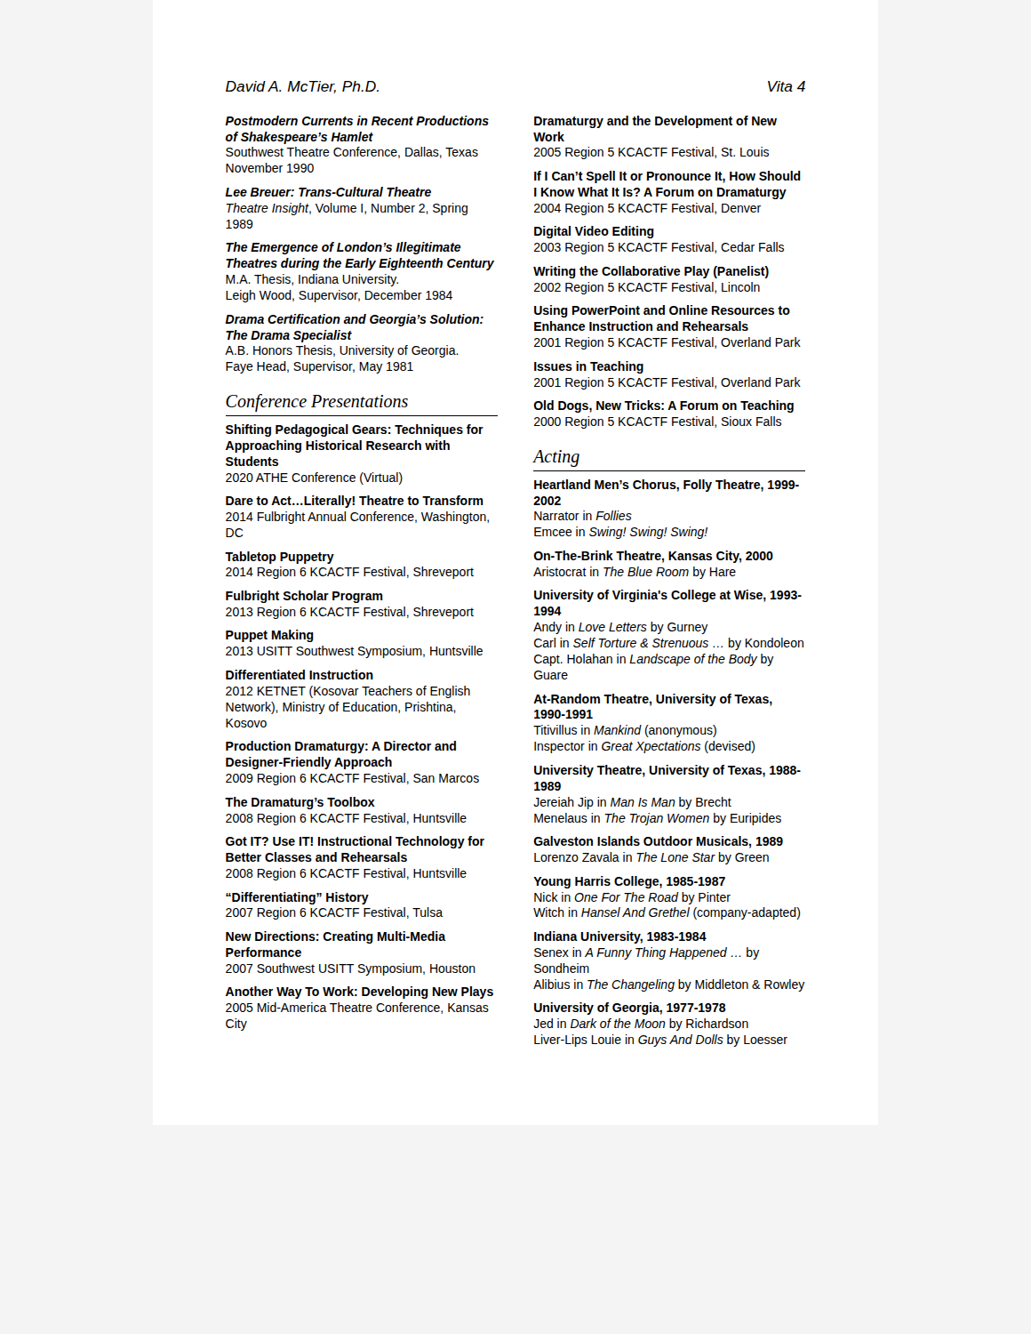David A. McTier, Ph.D. Vita 4
Postmodern Currents in Recent Productions of Shakespeare’s Hamlet Southwest Theatre Conference, Dallas, Texas November 1990
Lee Breuer: Trans-Cultural Theatre Theatre Insight, Volume I, Number 2, Spring 1989
The Emergence of London’s Illegitimate Theatres during the Early Eighteenth Century M.A. Thesis, Indiana University. Leigh Wood, Supervisor, December 1984
Drama Certification and Georgia’s Solution: The Drama Specialist A.B. Honors Thesis, University of Georgia. Faye Head, Supervisor, May 1981
Conference Presentations
Shifting Pedagogical Gears: Techniques for Approaching Historical Research with Students 2020 ATHE Conference (Virtual)
Dare to Act…Literally! Theatre to Transform 2014 Fulbright Annual Conference, Washington, DC
Tabletop Puppetry 2014 Region 6 KCACTF Festival, Shreveport
Fulbright Scholar Program 2013 Region 6 KCACTF Festival, Shreveport
Puppet Making 2013 USITT Southwest Symposium, Huntsville
Differentiated Instruction 2012 KETNET (Kosovar Teachers of English Network), Ministry of Education, Prishtina, Kosovo
Production Dramaturgy: A Director and Designer-Friendly Approach 2009 Region 6 KCACTF Festival, San Marcos
The Dramaturg’s Toolbox 2008 Region 6 KCACTF Festival, Huntsville
Got IT? Use IT! Instructional Technology for Better Classes and Rehearsals 2008 Region 6 KCACTF Festival, Huntsville
“Differentiating” History 2007 Region 6 KCACTF Festival, Tulsa
New Directions: Creating Multi-Media Performance 2007 Southwest USITT Symposium, Houston
Another Way To Work: Developing New Plays 2005 Mid-America Theatre Conference, Kansas City
Dramaturgy and the Development of New Work 2005 Region 5 KCACTF Festival, St. Louis
If I Can’t Spell It or Pronounce It, How Should I Know What It Is? A Forum on Dramaturgy 2004 Region 5 KCACTF Festival, Denver
Digital Video Editing 2003 Region 5 KCACTF Festival, Cedar Falls
Writing the Collaborative Play (Panelist) 2002 Region 5 KCACTF Festival, Lincoln
Using PowerPoint and Online Resources to Enhance Instruction and Rehearsals 2001 Region 5 KCACTF Festival, Overland Park
Issues in Teaching 2001 Region 5 KCACTF Festival, Overland Park
Old Dogs, New Tricks: A Forum on Teaching 2000 Region 5 KCACTF Festival, Sioux Falls
Acting
Heartland Men’s Chorus, Folly Theatre, 1999-2002 Narrator in Follies Emcee in Swing! Swing! Swing!
On-The-Brink Theatre, Kansas City, 2000 Aristocrat in The Blue Room by Hare
University of Virginia's College at Wise, 1993-1994 Andy in Love Letters by Gurney Carl in Self Torture & Strenuous … by Kondoleon Capt. Holahan in Landscape of the Body by Guare
At-Random Theatre, University of Texas, 1990-1991 Titivillus in Mankind (anonymous) Inspector in Great Xpectations (devised)
University Theatre, University of Texas, 1988-1989 Jereiah Jip in Man Is Man by Brecht Menelaus in The Trojan Women by Euripides
Galveston Islands Outdoor Musicals, 1989 Lorenzo Zavala in The Lone Star by Green
Young Harris College, 1985-1987 Nick in One For The Road by Pinter Witch in Hansel And Grethel (company-adapted)
Indiana University, 1983-1984 Senex in A Funny Thing Happened … by Sondheim Alibius in The Changeling by Middleton & Rowley
University of Georgia, 1977-1978 Jed in Dark of the Moon by Richardson Liver-Lips Louie in Guys And Dolls by Loesser